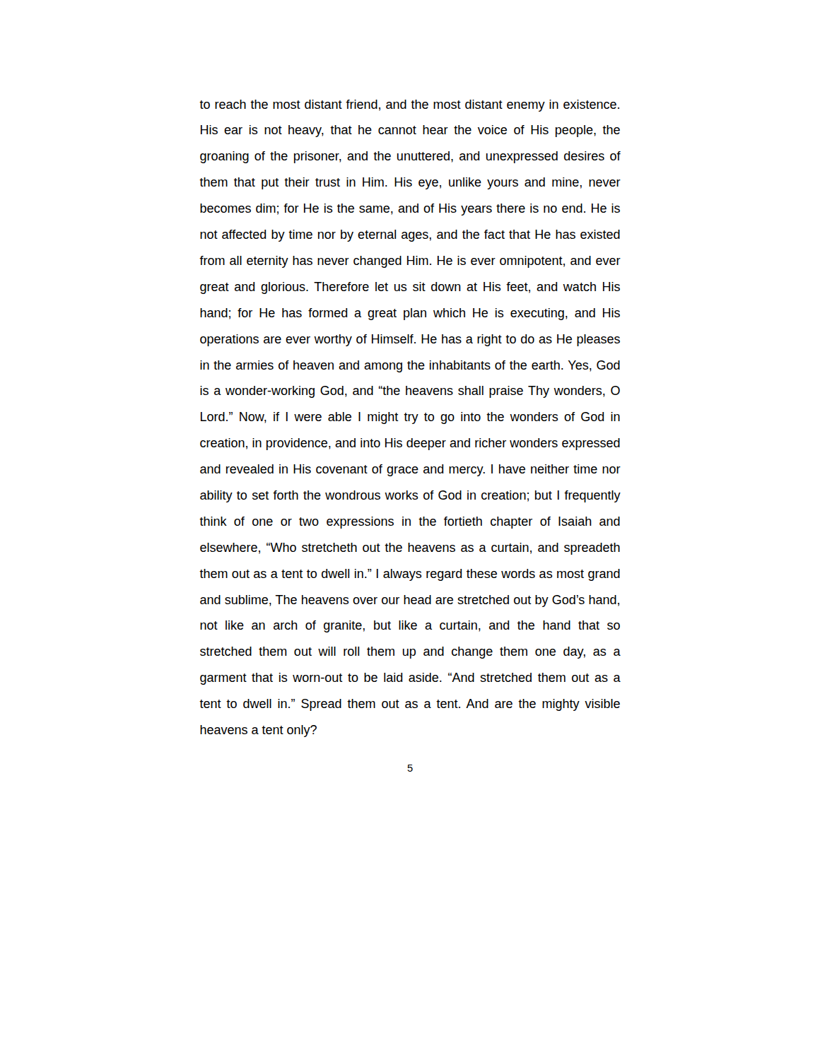to reach the most distant friend, and the most distant enemy in existence. His ear is not heavy, that he cannot hear the voice of His people, the groaning of the prisoner, and the unuttered, and unexpressed desires of them that put their trust in Him. His eye, unlike yours and mine, never becomes dim; for He is the same, and of His years there is no end. He is not affected by time nor by eternal ages, and the fact that He has existed from all eternity has never changed Him. He is ever omnipotent, and ever great and glorious. Therefore let us sit down at His feet, and watch His hand; for He has formed a great plan which He is executing, and His operations are ever worthy of Himself. He has a right to do as He pleases in the armies of heaven and among the inhabitants of the earth. Yes, God is a wonder-working God, and “the heavens shall praise Thy wonders, O Lord.” Now, if I were able I might try to go into the wonders of God in creation, in providence, and into His deeper and richer wonders expressed and revealed in His covenant of grace and mercy. I have neither time nor ability to set forth the wondrous works of God in creation; but I frequently think of one or two expressions in the fortieth chapter of Isaiah and elsewhere, “Who stretcheth out the heavens as a curtain, and spreadeth them out as a tent to dwell in.” I always regard these words as most grand and sublime, The heavens over our head are stretched out by God’s hand, not like an arch of granite, but like a curtain, and the hand that so stretched them out will roll them up and change them one day, as a garment that is worn-out to be laid aside. “And stretched them out as a tent to dwell in.” Spread them out as a tent. And are the mighty visible heavens a tent only?
5